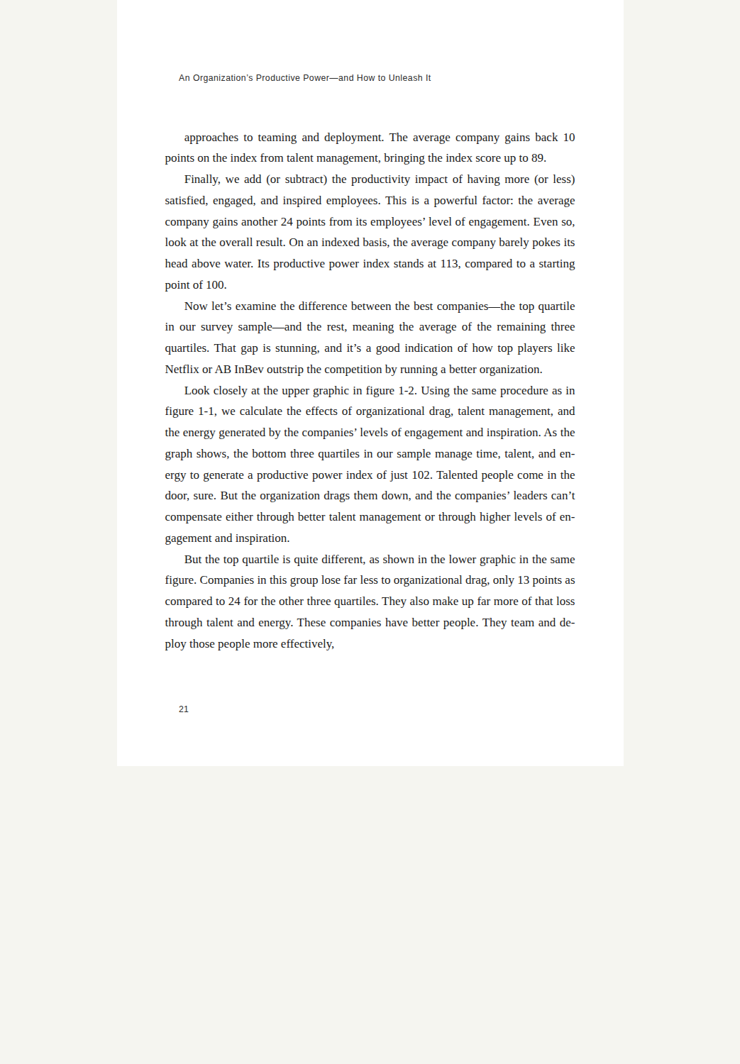An Organization’s Productive Power—and How to Unleash It
approaches to teaming and deployment. The average company gains back 10 points on the index from talent management, bringing the index score up to 89.
Finally, we add (or subtract) the productivity impact of having more (or less) satisfied, engaged, and inspired employees. This is a powerful factor: the average company gains another 24 points from its employees’ level of engagement. Even so, look at the overall result. On an indexed basis, the average company barely pokes its head above water. Its productive power index stands at 113, compared to a starting point of 100.
Now let’s examine the difference between the best companies—the top quartile in our survey sample—and the rest, meaning the average of the remaining three quartiles. That gap is stunning, and it’s a good indication of how top players like Netflix or AB InBev outstrip the competition by running a better organization.
Look closely at the upper graphic in figure 1-2. Using the same procedure as in figure 1-1, we calculate the effects of organizational drag, talent management, and the energy generated by the companies’ levels of engagement and inspiration. As the graph shows, the bottom three quartiles in our sample manage time, talent, and energy to generate a productive power index of just 102. Talented people come in the door, sure. But the organization drags them down, and the companies’ leaders can’t compensate either through better talent management or through higher levels of engagement and inspiration.
But the top quartile is quite different, as shown in the lower graphic in the same figure. Companies in this group lose far less to organizational drag, only 13 points as compared to 24 for the other three quartiles. They also make up far more of that loss through talent and energy. These companies have better people. They team and deploy those people more effectively,
21